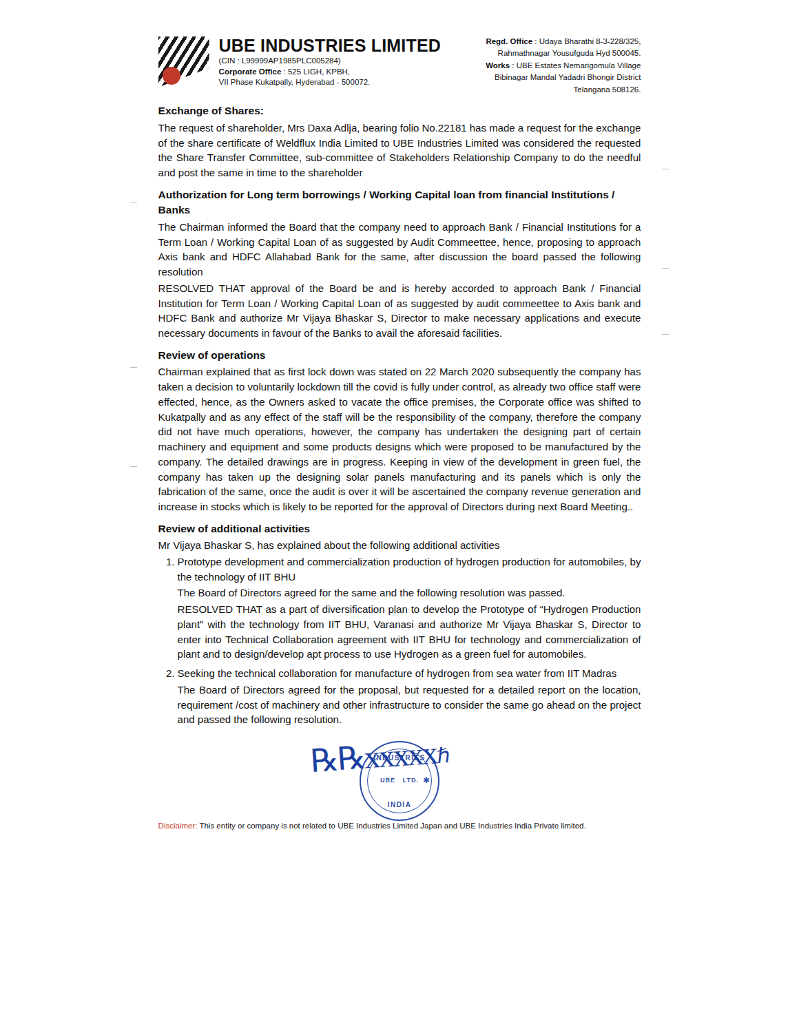UBE INDUSTRIES LIMITED
(CIN : L99999AP1985PLC005284)
Corporate Office : 525 LIGH, KPBH,
VII Phase Kukatpally, Hyderabad - 500072.
Regd. Office : Udaya Bharathi 8-3-228/325,
Rahmathnagar Yousufguda Hyd 500045.
Works : UBE Estates Nemarigomula Village
Bibinagar Mandal Yadadri Bhongir District
Telangana 508126.
Exchange of Shares:
The request of shareholder, Mrs Daxa Adlja, bearing folio No.22181 has made a request for the exchange of the share certificate of Weldflux India Limited to UBE Industries Limited was considered the requested the Share Transfer Committee, sub-committee of Stakeholders Relationship Company to do the needful and post the same in time to the shareholder
Authorization for Long term borrowings / Working Capital loan from financial Institutions / Banks
The Chairman informed the Board that the company need to approach Bank / Financial Institutions for a Term Loan / Working Capital Loan of as suggested by Audit Commeettee, hence, proposing to approach Axis bank and HDFC Allahabad Bank for the same, after discussion the board passed the following resolution
RESOLVED THAT approval of the Board be and is hereby accorded to approach Bank / Financial Institution for Term Loan / Working Capital Loan of as suggested by audit commeettee to Axis bank and HDFC Bank and authorize Mr Vijaya Bhaskar S, Director to make necessary applications and execute necessary documents in favour of the Banks to avail the aforesaid facilities.
Review of operations
Chairman explained that as first lock down was stated on 22 March 2020 subsequently the company has taken a decision to voluntarily lockdown till the covid is fully under control, as already two office staff were effected, hence, as the Owners asked to vacate the office premises, the Corporate office was shifted to Kukatpally and as any effect of the staff will be the responsibility of the company, therefore the company did not have much operations, however, the company has undertaken the designing part of certain machinery and equipment and some products designs which were proposed to be manufactured by the company. The detailed drawings are in progress. Keeping in view of the development in green fuel, the company has taken up the designing solar panels manufacturing and its panels which is only the fabrication of the same, once the audit is over it will be ascertained the company revenue generation and increase in stocks which is likely to be reported for the approval of Directors during next Board Meeting..
Review of additional activities
Mr Vijaya Bhaskar S, has explained about the following additional activities
Prototype development and commercialization production of hydrogen production for automobiles, by the technology of IIT BHU
The Board of Directors agreed for the same and the following resolution was passed.
RESOLVED THAT as a part of diversification plan to develop the Prototype of “Hydrogen Production plant” with the technology from IIT BHU, Varanasi and authorize Mr Vijaya Bhaskar S, Director to enter into Technical Collaboration agreement with IIT BHU for technology and commercialization of plant and to design/develop apt process to use Hydrogen as a green fuel for automobiles.
Seeking the technical collaboration for manufacture of hydrogen from sea water from IIT Madras
The Board of Directors agreed for the proposal, but requested for a detailed report on the location, requirement /cost of machinery and other infrastructure to consider the same go ahead on the project and passed the following resolution.
℞℞xxxxx ℏ
INDUSTRIES
UBE LTD.
INDIA
✱
Disclaimer: This entity or company is not related to UBE Industries Limited Japan and UBE Industries India Private limited.